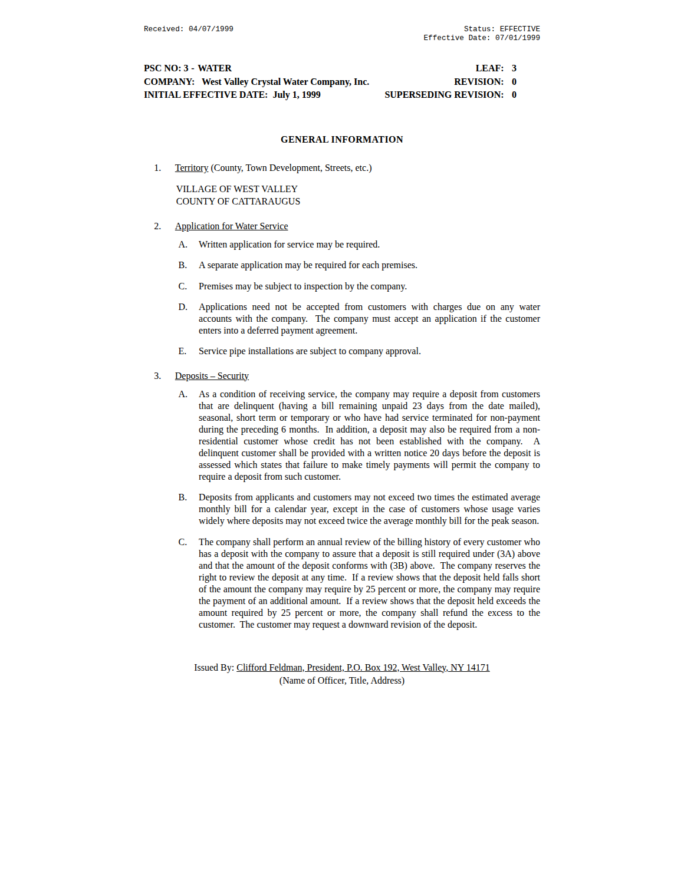Received: 04/07/1999
Status: EFFECTIVE
Effective Date: 07/01/1999
| PSC NO: 3 - WATER | LEAF: | 3 |
| COMPANY: West Valley Crystal Water Company, Inc. | REVISION: | 0 |
| INITIAL EFFECTIVE DATE: July 1, 1999 | SUPERSEDING REVISION: | 0 |
GENERAL INFORMATION
1. Territory (County, Town Development, Streets, etc.)
VILLAGE OF WEST VALLEY
COUNTY OF CATTARAUGUS
2. Application for Water Service
A. Written application for service may be required.
B. A separate application may be required for each premises.
C. Premises may be subject to inspection by the company.
D. Applications need not be accepted from customers with charges due on any water accounts with the company. The company must accept an application if the customer enters into a deferred payment agreement.
E. Service pipe installations are subject to company approval.
3. Deposits – Security
A. As a condition of receiving service, the company may require a deposit from customers that are delinquent (having a bill remaining unpaid 23 days from the date mailed), seasonal, short term or temporary or who have had service terminated for non-payment during the preceding 6 months. In addition, a deposit may also be required from a non-residential customer whose credit has not been established with the company. A delinquent customer shall be provided with a written notice 20 days before the deposit is assessed which states that failure to make timely payments will permit the company to require a deposit from such customer.
B. Deposits from applicants and customers may not exceed two times the estimated average monthly bill for a calendar year, except in the case of customers whose usage varies widely where deposits may not exceed twice the average monthly bill for the peak season.
C. The company shall perform an annual review of the billing history of every customer who has a deposit with the company to assure that a deposit is still required under (3A) above and that the amount of the deposit conforms with (3B) above. The company reserves the right to review the deposit at any time. If a review shows that the deposit held falls short of the amount the company may require by 25 percent or more, the company may require the payment of an additional amount. If a review shows that the deposit held exceeds the amount required by 25 percent or more, the company shall refund the excess to the customer. The customer may request a downward revision of the deposit.
Issued By: Clifford Feldman, President, P.O. Box 192, West Valley, NY 14171
(Name of Officer, Title, Address)